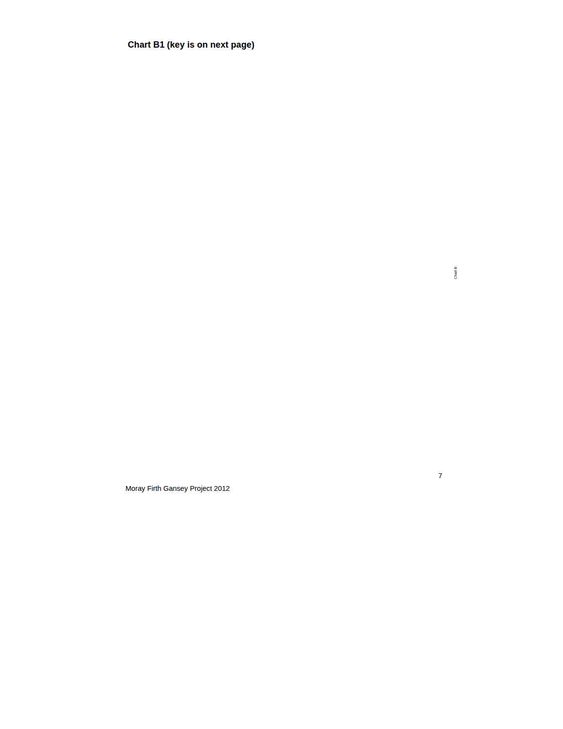Chart B1 (key is on next page)
Chart B
Moray Firth Gansey Project 2012
7